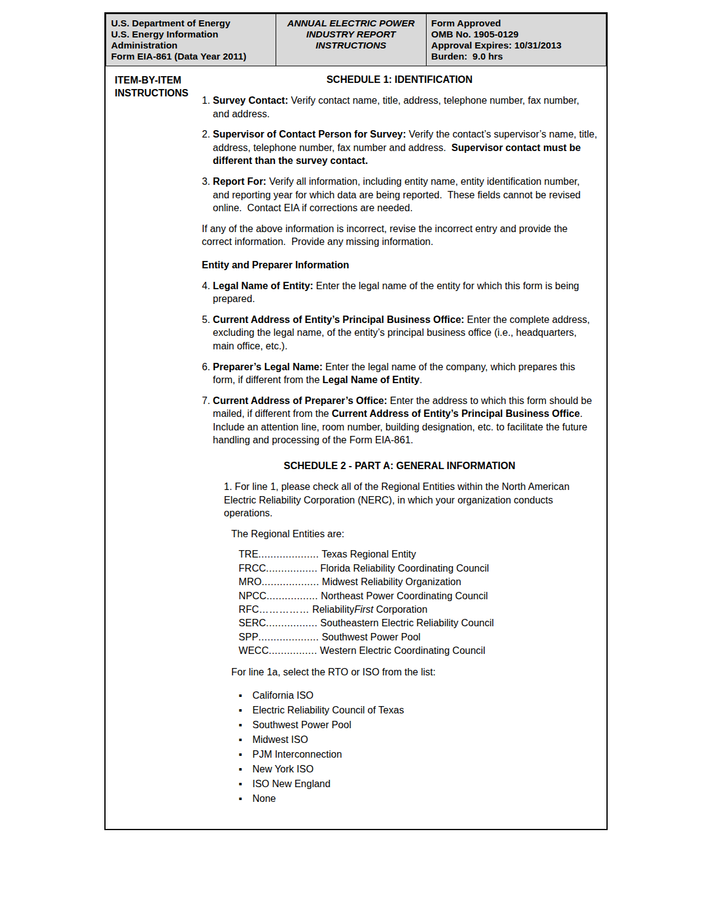| U.S. Department of Energy U.S. Energy Information Administration Form EIA-861 (Data Year 2011) | ANNUAL ELECTRIC POWER INDUSTRY REPORT INSTRUCTIONS | Form Approved OMB No. 1905-0129 Approval Expires: 10/31/2013 Burden: 9.0 hrs |
| ITEM-BY-ITEM INSTRUCTIONS | SCHEDULE 1: IDENTIFICATION Survey Contact: Verify contact name, title, address, telephone number, fax number, and address. Supervisor of Contact Person for Survey: Verify the contact’s supervisor’s name, title, address, telephone number, fax number and address. Supervisor contact must be different than the survey contact. Report For: Verify all information, including entity name, entity identification number, and reporting year for which data are being reported. These fields cannot be revised online. Contact EIA if corrections are needed. If any of the above information is incorrect, revise the incorrect entry and provide the correct information. Provide any missing information. Entity and Preparer Information Legal Name of Entity: Enter the legal name of the entity for which this form is being prepared. Current Address of Entity’s Principal Business Office: Enter the complete address, excluding the legal name, of the entity’s principal business office (i.e., headquarters, main office, etc.). Preparer’s Legal Name: Enter the legal name of the company, which prepares this form, if different from the Legal Name of Entity . Current Address of Preparer’s Office: Enter the address to which this form should be mailed, if different from the Current Address of Entity’s Principal Business Office . Include an attention line, room number, building designation, etc. to facilitate the future handling and processing of the Form EIA-861. SCHEDULE 2 - PART A: GENERAL INFORMATION 1. For line 1, please check all of the Regional Entities within the North American Electric Reliability Corporation (NERC), in which your organization conducts operations. The Regional Entities are: TRE .................... Texas Regional Entity FRCC ................. Florida Reliability Coordinating Council MRO ................... Midwest Reliability Organization NPCC ................. Northeast Power Coordinating Council RFC …………… Reliability First Corporation SERC ................. Southeastern Electric Reliability Council SPP .................... Southwest Power Pool WECC ................ Western Electric Coordinating Council For line 1a, select the RTO or ISO from the list: California ISO Electric Reliability Council of Texas Southwest Power Pool Midwest ISO PJM Interconnection New York ISO ISO New England None |